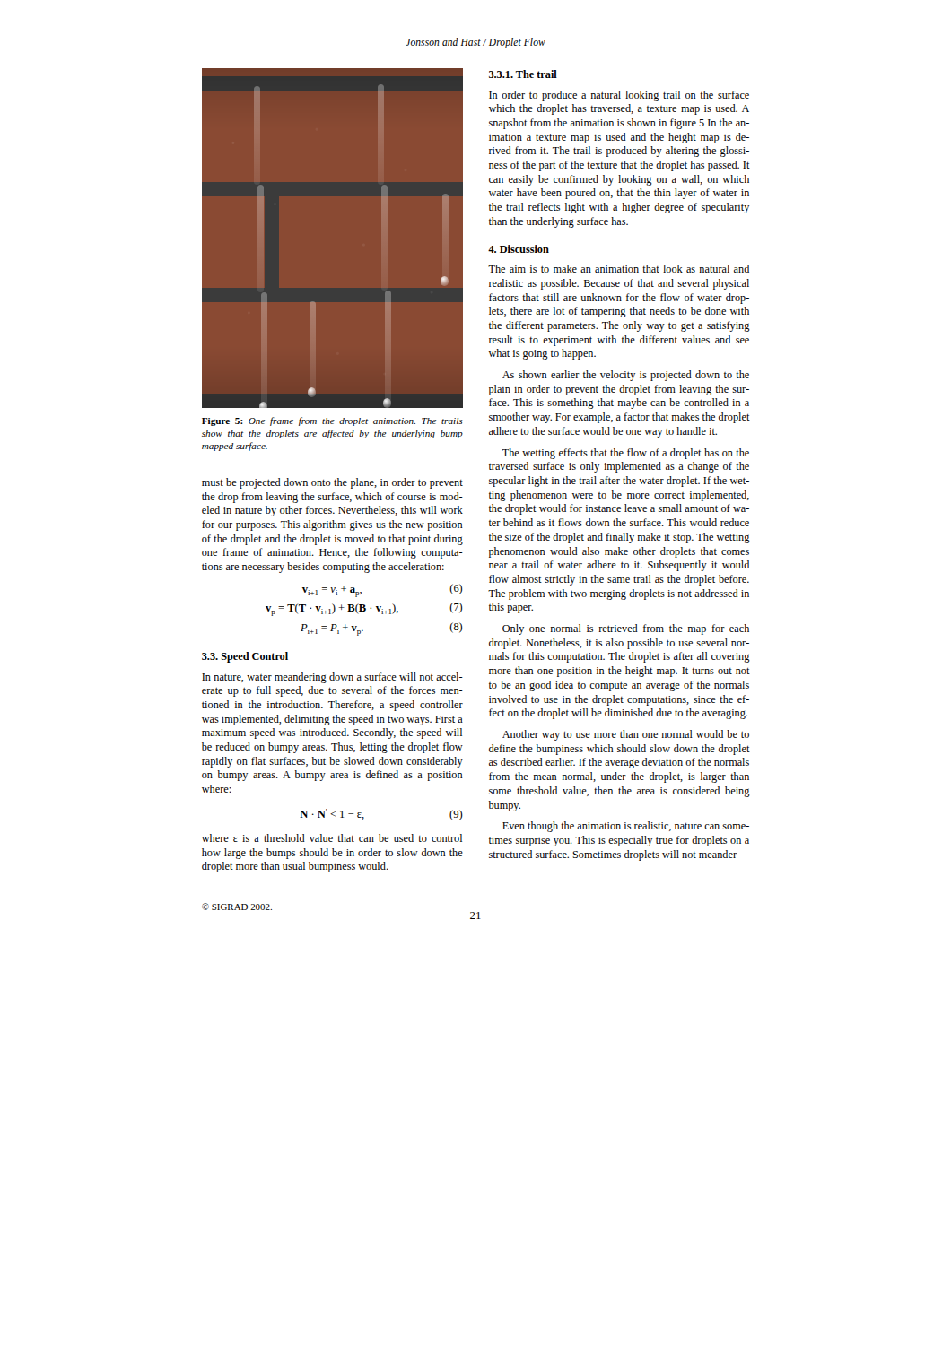Jonsson and Hast / Droplet Flow
Figure 5: One frame from the droplet animation. The trails show that the droplets are affected by the underlying bump mapped surface.
must be projected down onto the plane, in order to prevent the drop from leaving the surface, which of course is modeled in nature by other forces. Nevertheless, this will work for our purposes. This algorithm gives us the new position of the droplet and the droplet is moved to that point during one frame of animation. Hence, the following computations are necessary besides computing the acceleration:
vi+1 = vi + ap,
(6)
vp = T(T · vi+1) + B(B · vi+1),
(7)
Pi+1 = Pi + vp.
(8)
3.3. Speed Control
In nature, water meandering down a surface will not accelerate up to full speed, due to several of the forces mentioned in the introduction. Therefore, a speed controller was implemented, delimiting the speed in two ways. First a maximum speed was introduced. Secondly, the speed will be reduced on bumpy areas. Thus, letting the droplet flow rapidly on flat surfaces, but be slowed down considerably on bumpy areas. A bumpy area is defined as a position where:
N · N′ < 1 − ε, (9)
where ε is a threshold value that can be used to control how large the bumps should be in order to slow down the droplet more than usual bumpiness would.
© SIGRAD 2002.
3.3.1. The trail
In order to produce a natural looking trail on the surface which the droplet has traversed, a texture map is used. A snapshot from the animation is shown in figure 5 In the animation a texture map is used and the height map is derived from it. The trail is produced by altering the glossiness of the part of the texture that the droplet has passed. It can easily be confirmed by looking on a wall, on which water have been poured on, that the thin layer of water in the trail reflects light with a higher degree of specularity than the underlying surface has.
4. Discussion
The aim is to make an animation that look as natural and realistic as possible. Because of that and several physical factors that still are unknown for the flow of water droplets, there are lot of tampering that needs to be done with the different parameters. The only way to get a satisfying result is to experiment with the different values and see what is going to happen.
As shown earlier the velocity is projected down to the plain in order to prevent the droplet from leaving the surface. This is something that maybe can be controlled in a smoother way. For example, a factor that makes the droplet adhere to the surface would be one way to handle it.
The wetting effects that the flow of a droplet has on the traversed surface is only implemented as a change of the specular light in the trail after the water droplet. If the wetting phenomenon were to be more correct implemented, the droplet would for instance leave a small amount of water behind as it flows down the surface. This would reduce the size of the droplet and finally make it stop. The wetting phenomenon would also make other droplets that comes near a trail of water adhere to it. Subsequently it would flow almost strictly in the same trail as the droplet before. The problem with two merging droplets is not addressed in this paper.
Only one normal is retrieved from the map for each droplet. Nonetheless, it is also possible to use several normals for this computation. The droplet is after all covering more than one position in the height map. It turns out not to be an good idea to compute an average of the normals involved to use in the droplet computations, since the effect on the droplet will be diminished due to the averaging.
Another way to use more than one normal would be to define the bumpiness which should slow down the droplet as described earlier. If the average deviation of the normals from the mean normal, under the droplet, is larger than some threshold value, then the area is considered being bumpy.
Even though the animation is realistic, nature can sometimes surprise you. This is especially true for droplets on a structured surface. Sometimes droplets will not meander
21